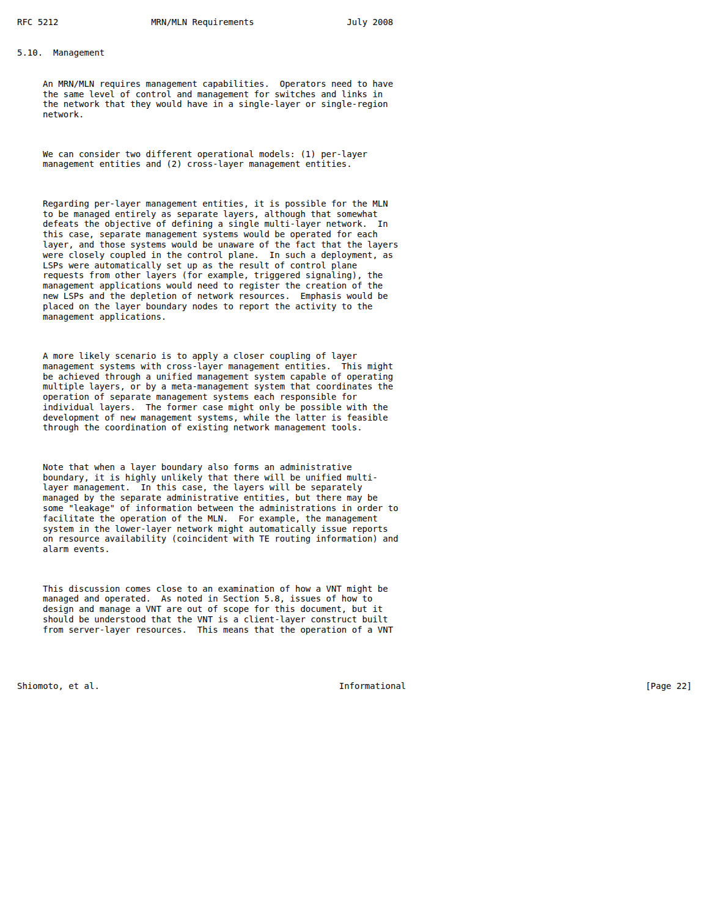RFC 5212 MRN/MLN Requirements July 2008
5.10. Management
An MRN/MLN requires management capabilities. Operators need to have the same level of control and management for switches and links in the network that they would have in a single-layer or single-region network.
We can consider two different operational models: (1) per-layer management entities and (2) cross-layer management entities.
Regarding per-layer management entities, it is possible for the MLN to be managed entirely as separate layers, although that somewhat defeats the objective of defining a single multi-layer network. In this case, separate management systems would be operated for each layer, and those systems would be unaware of the fact that the layers were closely coupled in the control plane. In such a deployment, as LSPs were automatically set up as the result of control plane requests from other layers (for example, triggered signaling), the management applications would need to register the creation of the new LSPs and the depletion of network resources. Emphasis would be placed on the layer boundary nodes to report the activity to the management applications.
A more likely scenario is to apply a closer coupling of layer management systems with cross-layer management entities. This might be achieved through a unified management system capable of operating multiple layers, or by a meta-management system that coordinates the operation of separate management systems each responsible for individual layers. The former case might only be possible with the development of new management systems, while the latter is feasible through the coordination of existing network management tools.
Note that when a layer boundary also forms an administrative boundary, it is highly unlikely that there will be unified multi- layer management. In this case, the layers will be separately managed by the separate administrative entities, but there may be some "leakage" of information between the administrations in order to facilitate the operation of the MLN. For example, the management system in the lower-layer network might automatically issue reports on resource availability (coincident with TE routing information) and alarm events.
This discussion comes close to an examination of how a VNT might be managed and operated. As noted in Section 5.8, issues of how to design and manage a VNT are out of scope for this document, but it should be understood that the VNT is a client-layer construct built from server-layer resources. This means that the operation of a VNT
Shiomoto, et al. Informational[Page 22]